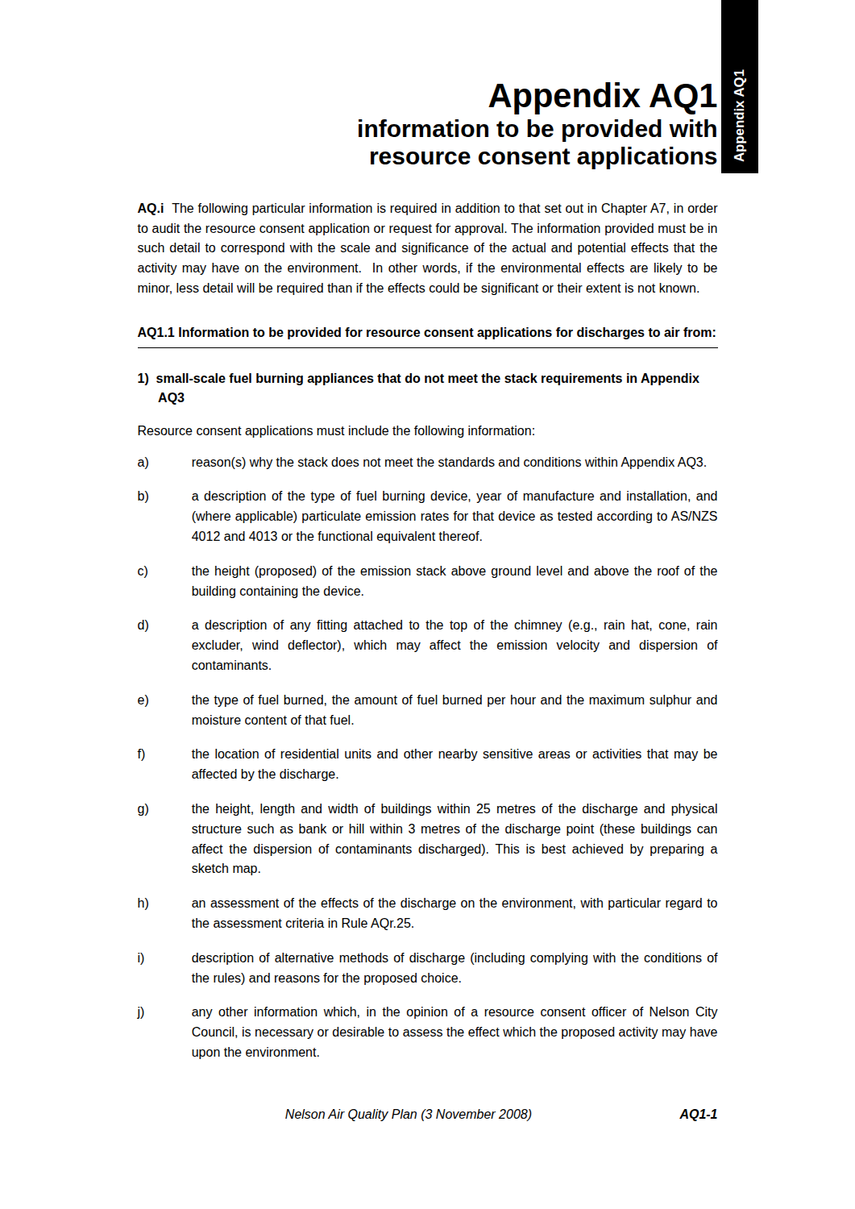Appendix AQ1
Appendix AQ1 information to be provided with resource consent applications
AQ.i The following particular information is required in addition to that set out in Chapter A7, in order to audit the resource consent application or request for approval. The information provided must be in such detail to correspond with the scale and significance of the actual and potential effects that the activity may have on the environment. In other words, if the environmental effects are likely to be minor, less detail will be required than if the effects could be significant or their extent is not known.
AQ1.1 Information to be provided for resource consent applications for discharges to air from:
1) small-scale fuel burning appliances that do not meet the stack requirements in Appendix AQ3
Resource consent applications must include the following information:
a) reason(s) why the stack does not meet the standards and conditions within Appendix AQ3.
b) a description of the type of fuel burning device, year of manufacture and installation, and (where applicable) particulate emission rates for that device as tested according to AS/NZS 4012 and 4013 or the functional equivalent thereof.
c) the height (proposed) of the emission stack above ground level and above the roof of the building containing the device.
d) a description of any fitting attached to the top of the chimney (e.g., rain hat, cone, rain excluder, wind deflector), which may affect the emission velocity and dispersion of contaminants.
e) the type of fuel burned, the amount of fuel burned per hour and the maximum sulphur and moisture content of that fuel.
f) the location of residential units and other nearby sensitive areas or activities that may be affected by the discharge.
g) the height, length and width of buildings within 25 metres of the discharge and physical structure such as bank or hill within 3 metres of the discharge point (these buildings can affect the dispersion of contaminants discharged). This is best achieved by preparing a sketch map.
h) an assessment of the effects of the discharge on the environment, with particular regard to the assessment criteria in Rule AQr.25.
i) description of alternative methods of discharge (including complying with the conditions of the rules) and reasons for the proposed choice.
j) any other information which, in the opinion of a resource consent officer of Nelson City Council, is necessary or desirable to assess the effect which the proposed activity may have upon the environment.
Nelson Air Quality Plan (3 November 2008)
AQ1-1